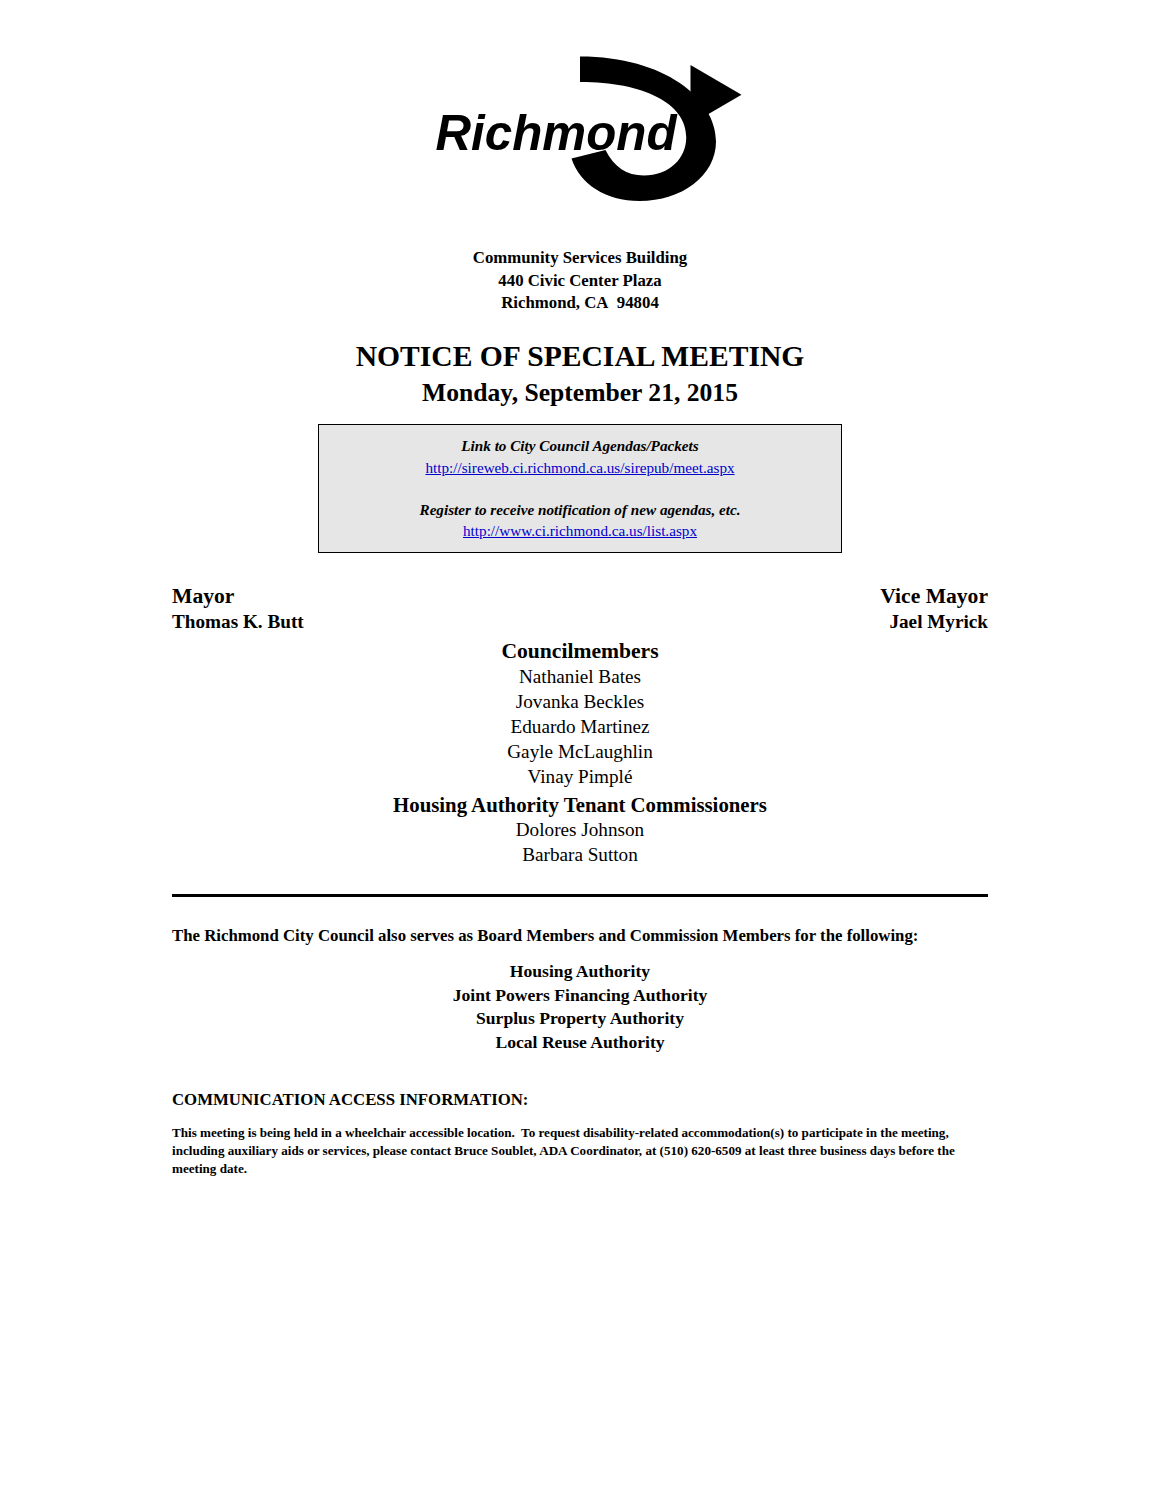Community Services Building
440 Civic Center Plaza
Richmond, CA 94804
NOTICE OF SPECIAL MEETING
Monday, September 21, 2015
Link to City Council Agendas/Packets
http://sireweb.ci.richmond.ca.us/sirepub/meet.aspx
Register to receive notification of new agendas, etc.
http://www.ci.richmond.ca.us/list.aspx
Mayor Vice Mayor
Thomas K. Butt Jael Myrick
Councilmembers
Nathaniel Bates
Jovanka Beckles
Eduardo Martinez
Gayle McLaughlin
Vinay Pimplé
Housing Authority Tenant Commissioners
Dolores Johnson
Barbara Sutton
The Richmond City Council also serves as Board Members and Commission Members for the following:
Housing Authority
Joint Powers Financing Authority
Surplus Property Authority
Local Reuse Authority
COMMUNICATION ACCESS INFORMATION:
This meeting is being held in a wheelchair accessible location. To request disability-related accommodation(s) to participate in the meeting, including auxiliary aids or services, please contact Bruce Soublet, ADA Coordinator, at (510) 620-6509 at least three business days before the meeting date.